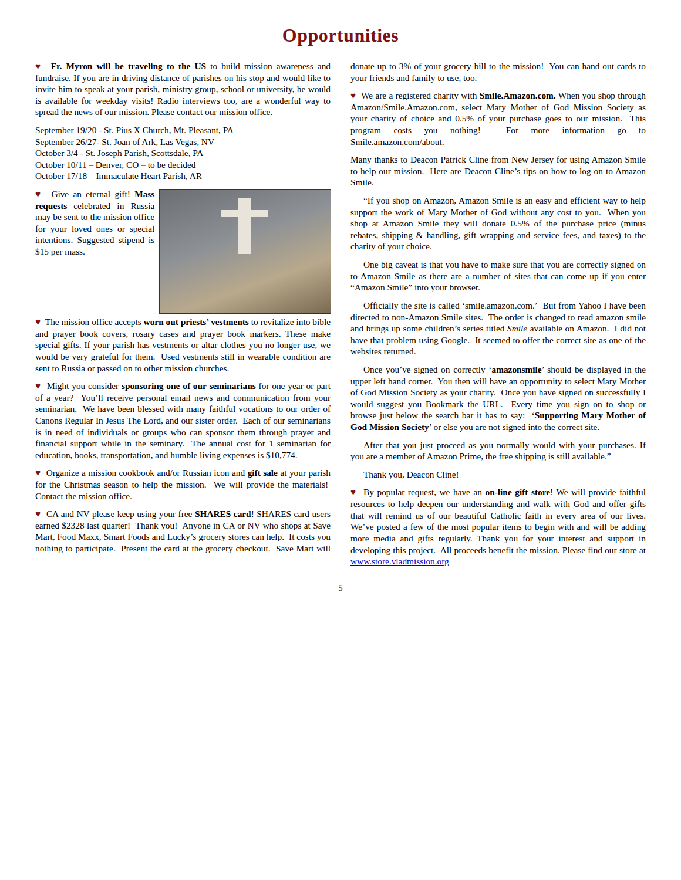Opportunities
♥ Fr. Myron will be traveling to the US to build mission awareness and fundraise. If you are in driving distance of parishes on his stop and would like to invite him to speak at your parish, ministry group, school or university, he would is available for weekday visits! Radio interviews too, are a wonderful way to spread the news of our mission. Please contact our mission office.
September 19/20 - St. Pius X Church, Mt. Pleasant, PA September 26/27- St. Joan of Ark, Las Vegas, NV October 3/4 - St. Joseph Parish, Scottsdale, PA October 10/11 – Denver, CO – to be decided October 17/18 – Immaculate Heart Parish, AR
♥ Give an eternal gift! Mass requests celebrated in Russia may be sent to the mission office for your loved ones or special intentions. Suggested stipend is $15 per mass.
♥ The mission office accepts worn out priests’ vestments to revitalize into bible and prayer book covers, rosary cases and prayer book markers. These make special gifts. If your parish has vestments or altar clothes you no longer use, we would be very grateful for them. Used vestments still in wearable condition are sent to Russia or passed on to other mission churches.
♥ Might you consider sponsoring one of our seminarians for one year or part of a year? You’ll receive personal email news and communication from your seminarian. We have been blessed with many faithful vocations to our order of Canons Regular In Jesus The Lord, and our sister order. Each of our seminarians is in need of individuals or groups who can sponsor them through prayer and financial support while in the seminary. The annual cost for 1 seminarian for education, books, transportation, and humble living expenses is $10,774.
♥ Organize a mission cookbook and/or Russian icon and gift sale at your parish for the Christmas season to help the mission. We will provide the materials! Contact the mission office.
♥ CA and NV please keep using your free SHARES card! SHARES card users earned $2328 last quarter! Thank you! Anyone in CA or NV who shops at Save Mart, Food Maxx, Smart Foods and Lucky’s grocery stores can help. It costs you nothing to participate. Present the card at the grocery checkout. Save Mart will donate up to 3% of your grocery bill to the mission! You can hand out cards to your friends and family to use, too.
♥ We are a registered charity with Smile.Amazon.com. When you shop through Amazon/Smile.Amazon.com, select Mary Mother of God Mission Society as your charity of choice and 0.5% of your purchase goes to our mission. This program costs you nothing! For more information go to Smile.amazon.com/about.
Many thanks to Deacon Patrick Cline from New Jersey for using Amazon Smile to help our mission. Here are Deacon Cline’s tips on how to log on to Amazon Smile.
“If you shop on Amazon, Amazon Smile is an easy and efficient way to help support the work of Mary Mother of God without any cost to you. When you shop at Amazon Smile they will donate 0.5% of the purchase price (minus rebates, shipping & handling, gift wrapping and service fees, and taxes) to the charity of your choice.
One big caveat is that you have to make sure that you are correctly signed on to Amazon Smile as there are a number of sites that can come up if you enter “Amazon Smile” into your browser.
Officially the site is called ‘smile.amazon.com.’ But from Yahoo I have been directed to non-Amazon Smile sites. The order is changed to read amazon smile and brings up some children’s series titled Smile available on Amazon. I did not have that problem using Google. It seemed to offer the correct site as one of the websites returned.
Once you’ve signed on correctly ‘amazonsmile’ should be displayed in the upper left hand corner. You then will have an opportunity to select Mary Mother of God Mission Society as your charity. Once you have signed on successfully I would suggest you Bookmark the URL. Every time you sign on to shop or browse just below the search bar it has to say: ‘Supporting Mary Mother of God Mission Society’ or else you are not signed into the correct site.
After that you just proceed as you normally would with your purchases. If you are a member of Amazon Prime, the free shipping is still available.”
Thank you, Deacon Cline!
♥ By popular request, we have an on-line gift store! We will provide faithful resources to help deepen our understanding and walk with God and offer gifts that will remind us of our beautiful Catholic faith in every area of our lives. We’ve posted a few of the most popular items to begin with and will be adding more media and gifts regularly. Thank you for your interest and support in developing this project. All proceeds benefit the mission. Please find our store at www.store.vladmission.org
5